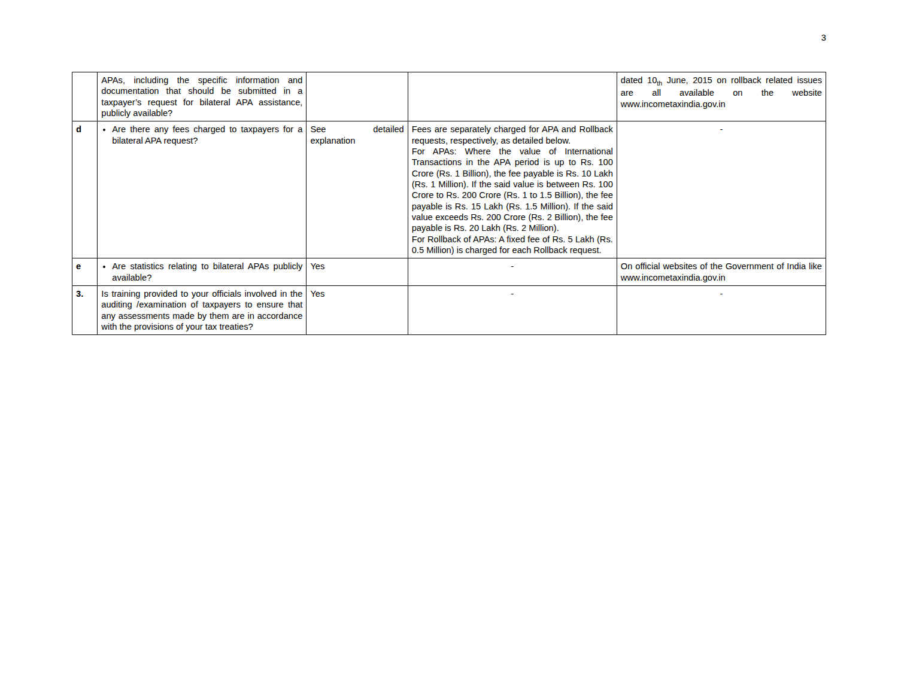3
| | APAs, including the specific information and documentation that should be submitted in a taxpayer’s request for bilateral APA assistance, publicly available? | | | dated 10 th June, 2015 on rollback related issues are all available on the website www.incometaxindia.gov.in |
| d | Are there any fees charged to taxpayers for a bilateral APA request? | See detailed explanation | Fees are separately charged for APA and Rollback requests, respectively, as detailed below. For APAs: Where the value of International Transactions in the APA period is up to Rs. 100 Crore (Rs. 1 Billion), the fee payable is Rs. 10 Lakh (Rs. 1 Million). If the said value is between Rs. 100 Crore to Rs. 200 Crore (Rs. 1 to 1.5 Billion), the fee payable is Rs. 15 Lakh (Rs. 1.5 Million). If the said value exceeds Rs. 200 Crore (Rs. 2 Billion), the fee payable is Rs. 20 Lakh (Rs. 2 Million). For Rollback of APAs: A fixed fee of Rs. 5 Lakh (Rs. 0.5 Million) is charged for each Rollback request. | - |
| e | Are statistics relating to bilateral APAs publicly available? | Yes | - | On official websites of the Government of India like www.incometaxindia.gov.in |
| 3. | Is training provided to your officials involved in the auditing /examination of taxpayers to ensure that any assessments made by them are in accordance with the provisions of your tax treaties? | Yes | - | - |